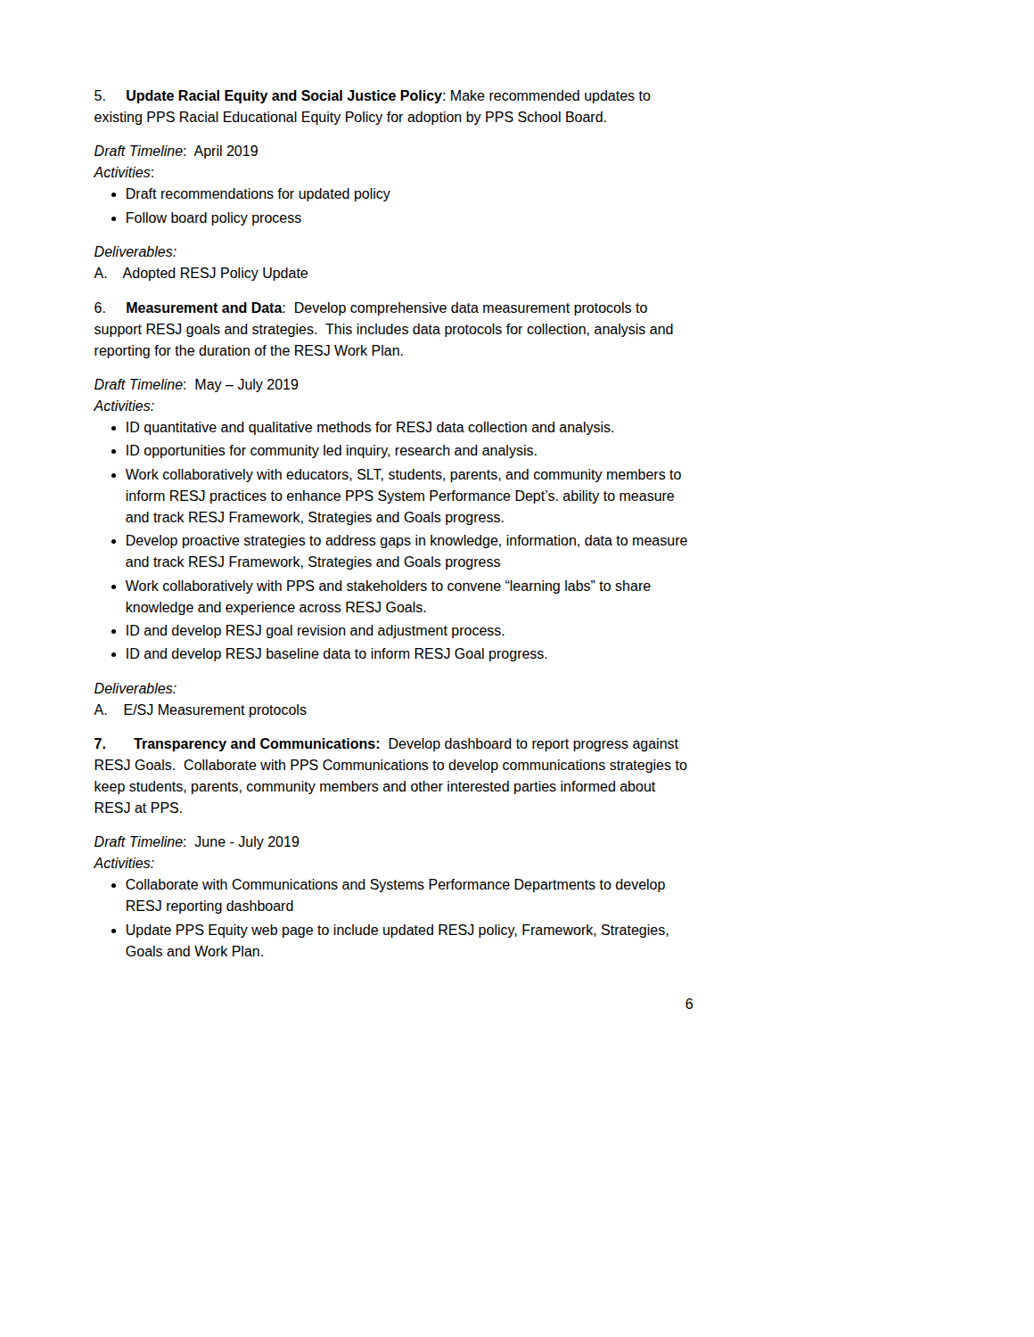5. Update Racial Equity and Social Justice Policy: Make recommended updates to existing PPS Racial Educational Equity Policy for adoption by PPS School Board.
Draft Timeline: April 2019
Activities:
Draft recommendations for updated policy
Follow board policy process
Deliverables:
A. Adopted RESJ Policy Update
6. Measurement and Data: Develop comprehensive data measurement protocols to support RESJ goals and strategies. This includes data protocols for collection, analysis and reporting for the duration of the RESJ Work Plan.
Draft Timeline: May – July 2019
Activities:
ID quantitative and qualitative methods for RESJ data collection and analysis.
ID opportunities for community led inquiry, research and analysis.
Work collaboratively with educators, SLT, students, parents, and community members to inform RESJ practices to enhance PPS System Performance Dept’s. ability to measure and track RESJ Framework, Strategies and Goals progress.
Develop proactive strategies to address gaps in knowledge, information, data to measure and track RESJ Framework, Strategies and Goals progress
Work collaboratively with PPS and stakeholders to convene “learning labs” to share knowledge and experience across RESJ Goals.
ID and develop RESJ goal revision and adjustment process.
ID and develop RESJ baseline data to inform RESJ Goal progress.
Deliverables:
A. E/SJ Measurement protocols
7. Transparency and Communications: Develop dashboard to report progress against RESJ Goals. Collaborate with PPS Communications to develop communications strategies to keep students, parents, community members and other interested parties informed about RESJ at PPS.
Draft Timeline: June - July 2019
Activities:
Collaborate with Communications and Systems Performance Departments to develop RESJ reporting dashboard
Update PPS Equity web page to include updated RESJ policy, Framework, Strategies, Goals and Work Plan.
6